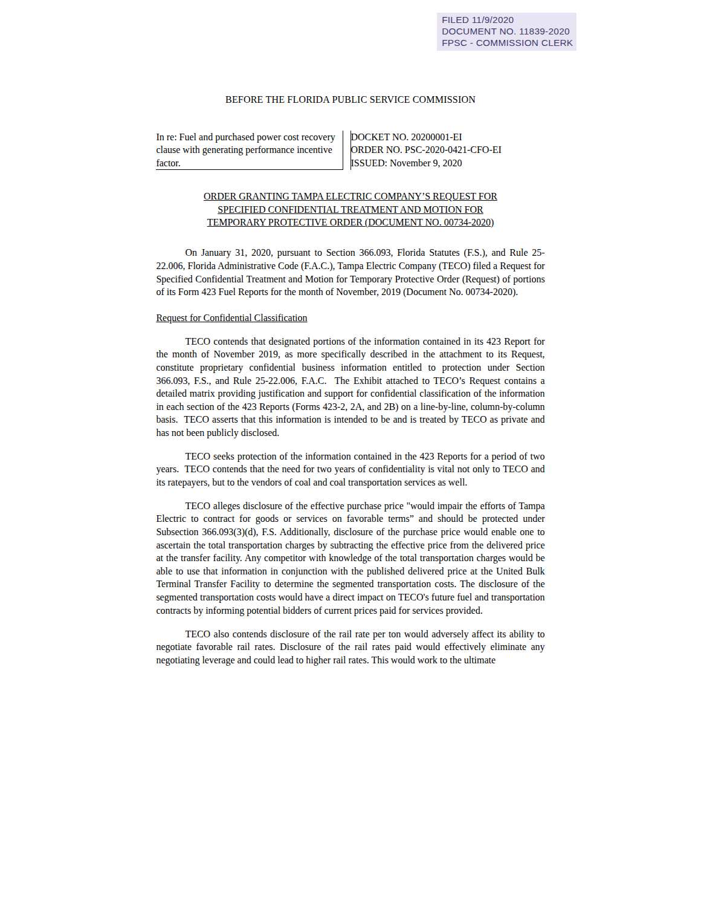FILED 11/9/2020
DOCUMENT NO. 11839-2020
FPSC - COMMISSION CLERK
BEFORE THE FLORIDA PUBLIC SERVICE COMMISSION
| In re: Fuel and purchased power cost recovery clause with generating performance incentive factor. | | DOCKET NO. 20200001-EI ORDER NO. PSC-2020-0421-CFO-EI ISSUED: November 9, 2020 |
ORDER GRANTING TAMPA ELECTRIC COMPANY’S REQUEST FOR SPECIFIED CONFIDENTIAL TREATMENT AND MOTION FOR TEMPORARY PROTECTIVE ORDER (DOCUMENT NO. 00734-2020)
On January 31, 2020, pursuant to Section 366.093, Florida Statutes (F.S.), and Rule 25-22.006, Florida Administrative Code (F.A.C.), Tampa Electric Company (TECO) filed a Request for Specified Confidential Treatment and Motion for Temporary Protective Order (Request) of portions of its Form 423 Fuel Reports for the month of November, 2019 (Document No. 00734-2020).
Request for Confidential Classification
TECO contends that designated portions of the information contained in its 423 Report for the month of November 2019, as more specifically described in the attachment to its Request, constitute proprietary confidential business information entitled to protection under Section 366.093, F.S., and Rule 25-22.006, F.A.C. The Exhibit attached to TECO’s Request contains a detailed matrix providing justification and support for confidential classification of the information in each section of the 423 Reports (Forms 423-2, 2A, and 2B) on a line-by-line, column-by-column basis. TECO asserts that this information is intended to be and is treated by TECO as private and has not been publicly disclosed.
TECO seeks protection of the information contained in the 423 Reports for a period of two years. TECO contends that the need for two years of confidentiality is vital not only to TECO and its ratepayers, but to the vendors of coal and coal transportation services as well.
TECO alleges disclosure of the effective purchase price "would impair the efforts of Tampa Electric to contract for goods or services on favorable terms” and should be protected under Subsection 366.093(3)(d), F.S. Additionally, disclosure of the purchase price would enable one to ascertain the total transportation charges by subtracting the effective price from the delivered price at the transfer facility. Any competitor with knowledge of the total transportation charges would be able to use that information in conjunction with the published delivered price at the United Bulk Terminal Transfer Facility to determine the segmented transportation costs. The disclosure of the segmented transportation costs would have a direct impact on TECO's future fuel and transportation contracts by informing potential bidders of current prices paid for services provided.
TECO also contends disclosure of the rail rate per ton would adversely affect its ability to negotiate favorable rail rates. Disclosure of the rail rates paid would effectively eliminate any negotiating leverage and could lead to higher rail rates. This would work to the ultimate